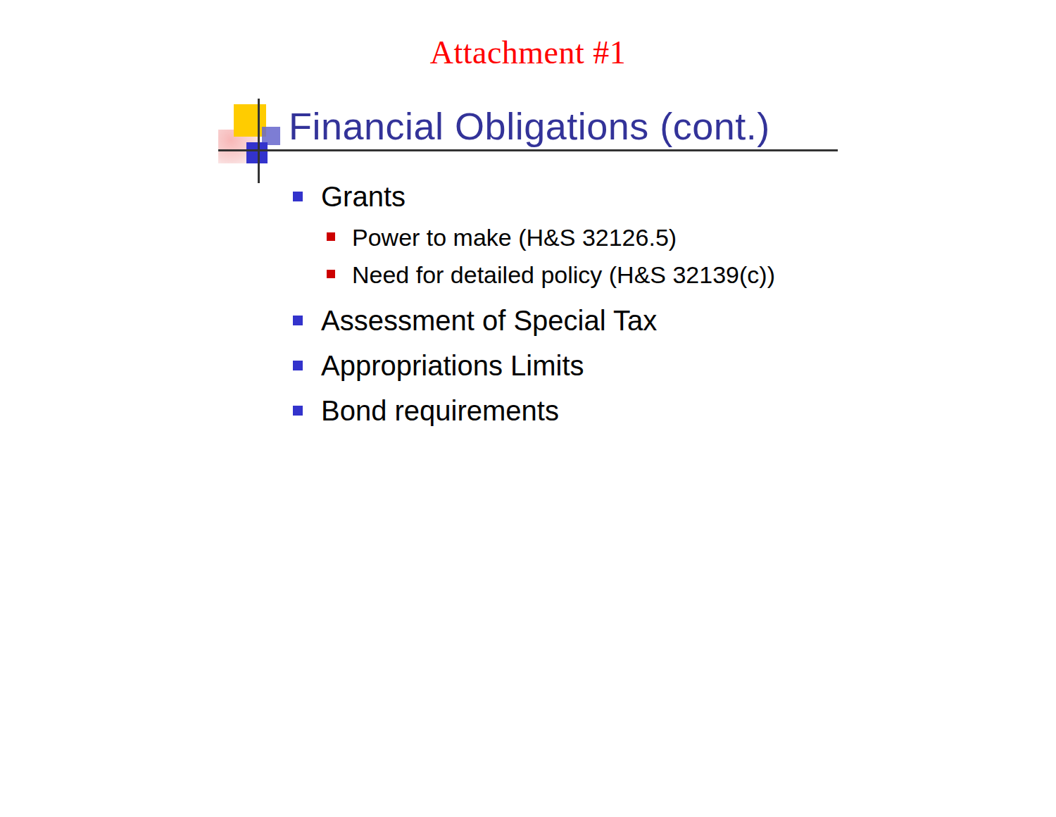Attachment #1
Financial Obligations (cont.)
Grants
Power to make (H&S 32126.5)
Need for detailed policy (H&S 32139(c))
Assessment of Special Tax
Appropriations Limits
Bond requirements